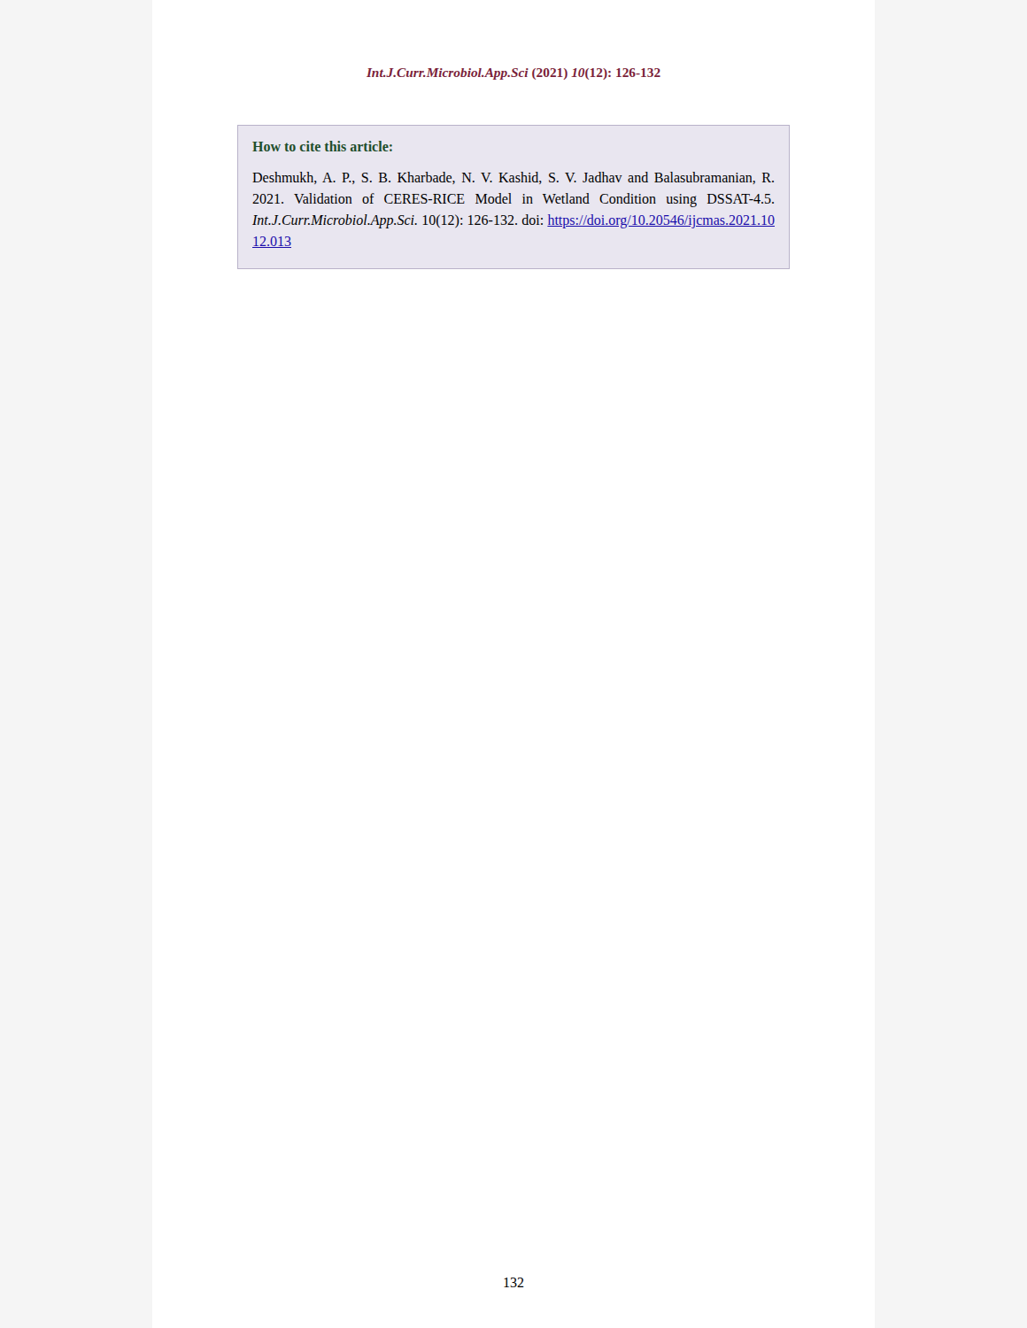Int.J.Curr.Microbiol.App.Sci (2021) 10(12): 126-132
How to cite this article:
Deshmukh, A. P., S. B. Kharbade, N. V. Kashid, S. V. Jadhav and Balasubramanian, R. 2021. Validation of CERES-RICE Model in Wetland Condition using DSSAT-4.5. Int.J.Curr.Microbiol.App.Sci. 10(12): 126-132. doi: https://doi.org/10.20546/ijcmas.2021.1012.013
132